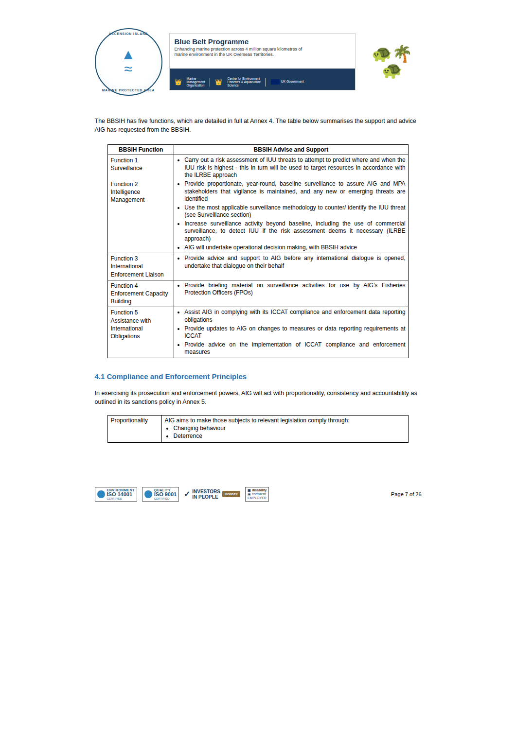ASCENSION ISLAND ▲
≈ MARINE PROTECTED AREA
Blue Belt Programme
Enhancing marine protection across 4 million square kilometres of
marine environment in the UK Overseas Territories.
👑 Marine
Management
Organisation 👑 Centre for Environment
Fisheries & Aquaculture
Science UK Government
🐢🌴🐢
The BBSIH has five functions, which are detailed in full at Annex 4. The table below summarises the support and advice AIG has requested from the BBSIH.
| BBSIH Function | BBSIH Advise and Support |
| --- | --- |
| Function 1 Surveillance Function 2 Intelligence Management | Carry out a risk assessment of IUU threats to attempt to predict where and when the IUU risk is highest - this in turn will be used to target resources in accordance with the ILRBE approach Provide proportionate, year-round, baseline surveillance to assure AIG and MPA stakeholders that vigilance is maintained, and any new or emerging threats are identified Use the most applicable surveillance methodology to counter/ identify the IUU threat (see Surveillance section) Increase surveillance activity beyond baseline, including the use of commercial surveillance, to detect IUU if the risk assessment deems it necessary (ILRBE approach) AIG will undertake operational decision making, with BBSIH advice |
| Function 3 International Enforcement Liaison | Provide advice and support to AIG before any international dialogue is opened, undertake that dialogue on their behalf |
| Function 4 Enforcement Capacity Building | Provide briefing material on surveillance activities for use by AIG’s Fisheries Protection Officers (FPOs) |
| Function 5 Assistance with International Obligations | Assist AIG in complying with its ICCAT compliance and enforcement data reporting obligations Provide updates to AIG on changes to measures or data reporting requirements at ICCAT Provide advice on the implementation of ICCAT compliance and enforcement measures |
4.1 Compliance and Enforcement Principles
In exercising its prosecution and enforcement powers, AIG will act with proportionality, consistency and accountability as outlined in its sanctions policy in Annex 5.
| Proportionality | AIG aims to make those subjects to relevant legislation comply through: Changing behaviour Deterrence |
ENVIRONMENT ISO 14001 CERTIFIED
QUALITY ISO 9001 CERTIFIED
✓ INVESTORS
IN PEOPLE Bronze
▣ disability
▣ confident
EMPLOYER
Page 7 of 26